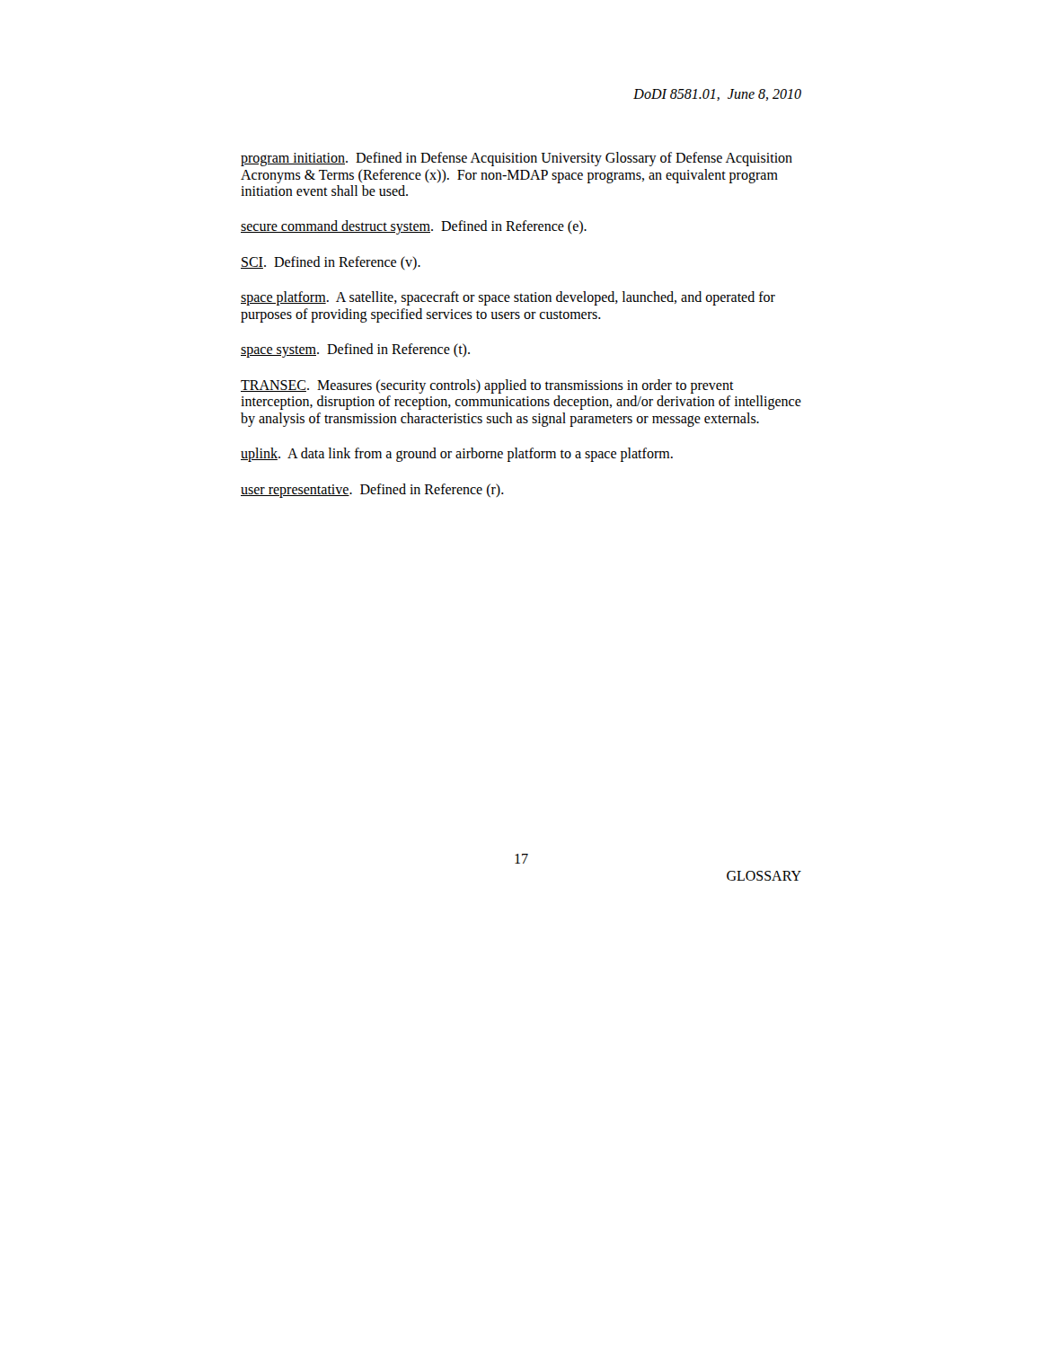DoDI 8581.01, June 8, 2010
program initiation. Defined in Defense Acquisition University Glossary of Defense Acquisition Acronyms & Terms (Reference (x)). For non-MDAP space programs, an equivalent program initiation event shall be used.
secure command destruct system. Defined in Reference (e).
SCI. Defined in Reference (v).
space platform. A satellite, spacecraft or space station developed, launched, and operated for purposes of providing specified services to users or customers.
space system. Defined in Reference (t).
TRANSEC. Measures (security controls) applied to transmissions in order to prevent interception, disruption of reception, communications deception, and/or derivation of intelligence by analysis of transmission characteristics such as signal parameters or message externals.
uplink. A data link from a ground or airborne platform to a space platform.
user representative. Defined in Reference (r).
17
GLOSSARY